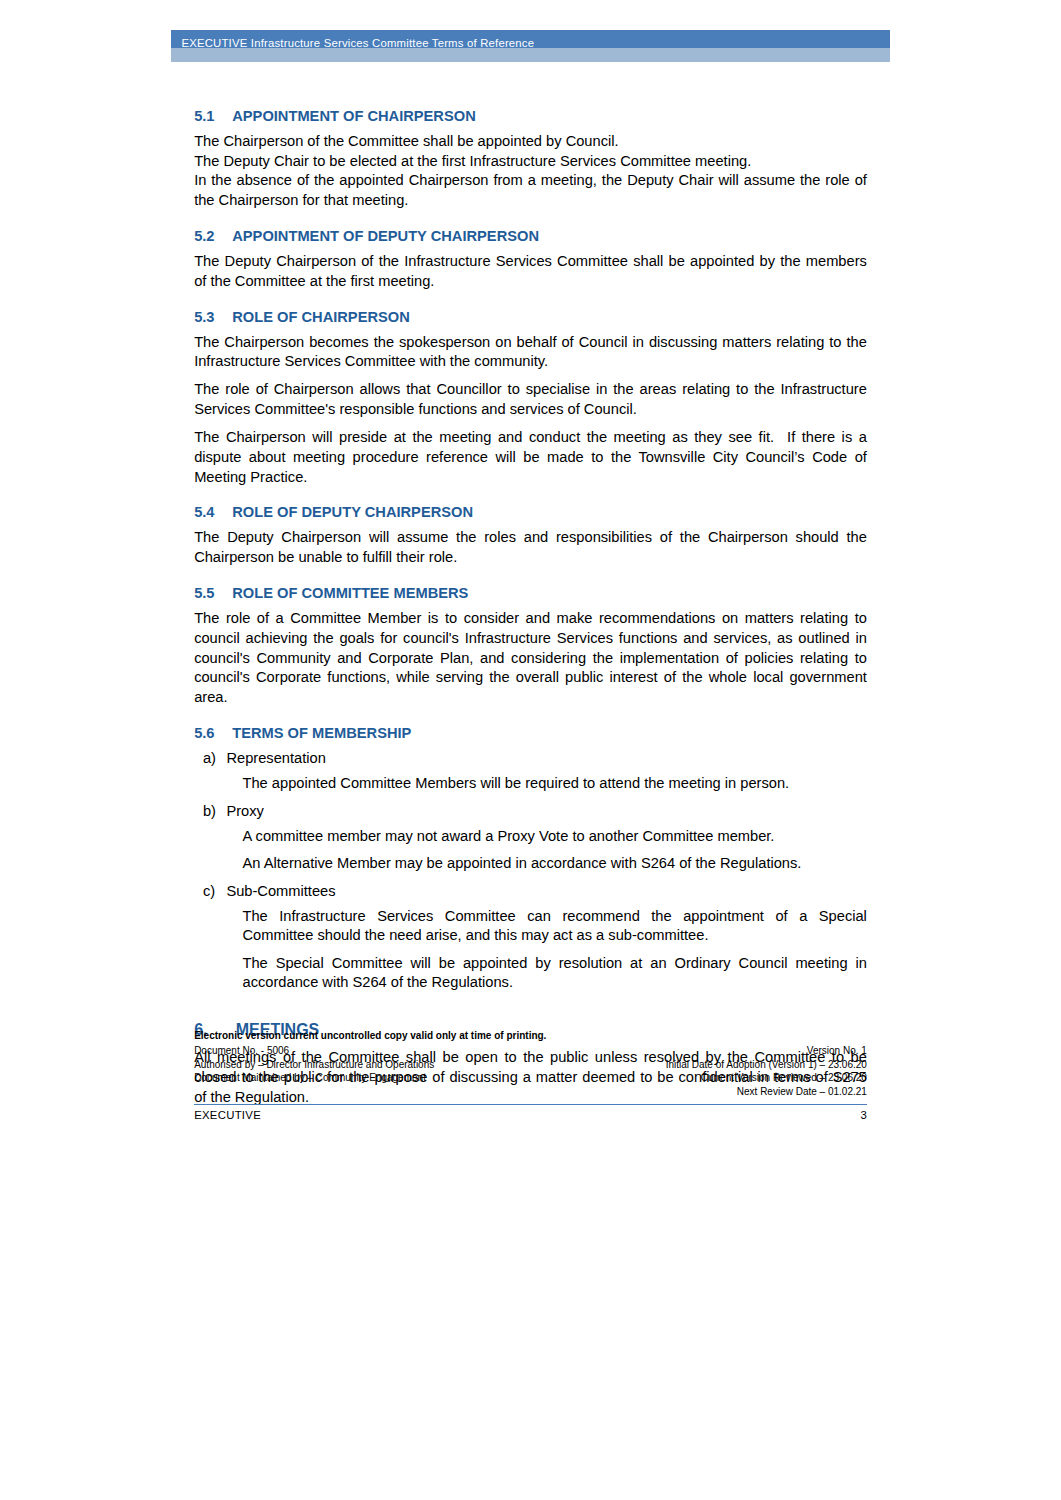EXECUTIVE Infrastructure Services Committee Terms of Reference
5.1 APPOINTMENT OF CHAIRPERSON
The Chairperson of the Committee shall be appointed by Council.
The Deputy Chair to be elected at the first Infrastructure Services Committee meeting.
In the absence of the appointed Chairperson from a meeting, the Deputy Chair will assume the role of the Chairperson for that meeting.
5.2 APPOINTMENT OF DEPUTY CHAIRPERSON
The Deputy Chairperson of the Infrastructure Services Committee shall be appointed by the members of the Committee at the first meeting.
5.3 ROLE OF CHAIRPERSON
The Chairperson becomes the spokesperson on behalf of Council in discussing matters relating to the Infrastructure Services Committee with the community.
The role of Chairperson allows that Councillor to specialise in the areas relating to the Infrastructure Services Committee's responsible functions and services of Council.
The Chairperson will preside at the meeting and conduct the meeting as they see fit. If there is a dispute about meeting procedure reference will be made to the Townsville City Council’s Code of Meeting Practice.
5.4 ROLE OF DEPUTY CHAIRPERSON
The Deputy Chairperson will assume the roles and responsibilities of the Chairperson should the Chairperson be unable to fulfill their role.
5.5 ROLE OF COMMITTEE MEMBERS
The role of a Committee Member is to consider and make recommendations on matters relating to council achieving the goals for council's Infrastructure Services functions and services, as outlined in council's Community and Corporate Plan, and considering the implementation of policies relating to council's Corporate functions, while serving the overall public interest of the whole local government area.
5.6 TERMS OF MEMBERSHIP
a) Representation
The appointed Committee Members will be required to attend the meeting in person.
b) Proxy
A committee member may not award a Proxy Vote to another Committee member.
An Alternative Member may be appointed in accordance with S264 of the Regulations.
c) Sub-Committees
The Infrastructure Services Committee can recommend the appointment of a Special Committee should the need arise, and this may act as a sub-committee.
The Special Committee will be appointed by resolution at an Ordinary Council meeting in accordance with S264 of the Regulations.
6. MEETINGS
All meetings of the Committee shall be open to the public unless resolved by the Committee to be closed to the public for the purpose of discussing a matter deemed to be confidential in terms of S275 of the Regulation.
Electronic version current uncontrolled copy valid only at time of printing.
| Document No. - 5006 | Version No. 1 |
| Authorised by – Director Infrastructure and Operations | Initial Date of Adoption (Version 1) – 23.06.20 |
| Document Maintained by – Community Engagement | Current Version Reviewed – 23.06.20 |
| | Next Review Date – 01.02.21 |
EXECUTIVE 3